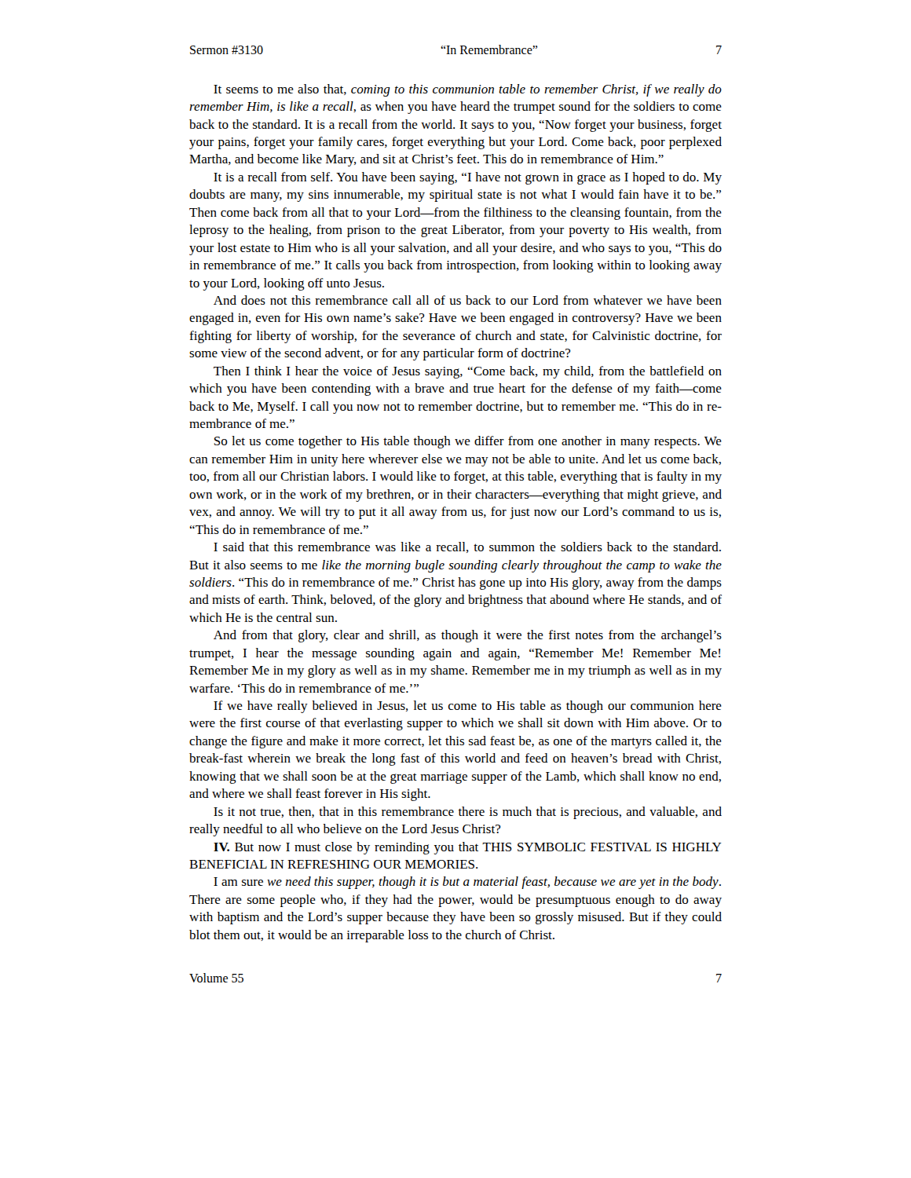Sermon #3130 “In Remembrance” 7
It seems to me also that, coming to this communion table to remember Christ, if we really do remember Him, is like a recall, as when you have heard the trumpet sound for the soldiers to come back to the standard. It is a recall from the world. It says to you, “Now forget your business, forget your pains, forget your family cares, forget everything but your Lord. Come back, poor perplexed Martha, and become like Mary, and sit at Christ’s feet. This do in remembrance of Him.”
It is a recall from self. You have been saying, “I have not grown in grace as I hoped to do. My doubts are many, my sins innumerable, my spiritual state is not what I would fain have it to be.” Then come back from all that to your Lord—from the filthiness to the cleansing fountain, from the leprosy to the healing, from prison to the great Liberator, from your poverty to His wealth, from your lost estate to Him who is all your salvation, and all your desire, and who says to you, “This do in remembrance of me.” It calls you back from introspection, from looking within to looking away to your Lord, looking off unto Jesus.
And does not this remembrance call all of us back to our Lord from whatever we have been engaged in, even for His own name’s sake? Have we been engaged in controversy? Have we been fighting for liberty of worship, for the severance of church and state, for Calvinistic doctrine, for some view of the second advent, or for any particular form of doctrine?
Then I think I hear the voice of Jesus saying, “Come back, my child, from the battlefield on which you have been contending with a brave and true heart for the defense of my faith—come back to Me, Myself. I call you now not to remember doctrine, but to remember me. “This do in remembrance of me.”
So let us come together to His table though we differ from one another in many respects. We can remember Him in unity here wherever else we may not be able to unite. And let us come back, too, from all our Christian labors. I would like to forget, at this table, everything that is faulty in my own work, or in the work of my brethren, or in their characters—everything that might grieve, and vex, and annoy. We will try to put it all away from us, for just now our Lord’s command to us is, “This do in remembrance of me.”
I said that this remembrance was like a recall, to summon the soldiers back to the standard. But it also seems to me like the morning bugle sounding clearly throughout the camp to wake the soldiers. “This do in remembrance of me.” Christ has gone up into His glory, away from the damps and mists of earth. Think, beloved, of the glory and brightness that abound where He stands, and of which He is the central sun.
And from that glory, clear and shrill, as though it were the first notes from the archangel’s trumpet, I hear the message sounding again and again, “Remember Me! Remember Me! Remember Me in my glory as well as in my shame. Remember me in my triumph as well as in my warfare. ‘This do in remembrance of me.’”
If we have really believed in Jesus, let us come to His table as though our communion here were the first course of that everlasting supper to which we shall sit down with Him above. Or to change the figure and make it more correct, let this sad feast be, as one of the martyrs called it, the break-fast wherein we break the long fast of this world and feed on heaven’s bread with Christ, knowing that we shall soon be at the great marriage supper of the Lamb, which shall know no end, and where we shall feast forever in His sight.
Is it not true, then, that in this remembrance there is much that is precious, and valuable, and really needful to all who believe on the Lord Jesus Christ?
IV. But now I must close by reminding you that THIS SYMBOLIC FESTIVAL IS HIGHLY BENEFICIAL IN REFRESHING OUR MEMORIES.
I am sure we need this supper, though it is but a material feast, because we are yet in the body. There are some people who, if they had the power, would be presumptuous enough to do away with baptism and the Lord’s supper because they have been so grossly misused. But if they could blot them out, it would be an irreparable loss to the church of Christ.
Volume 55 7